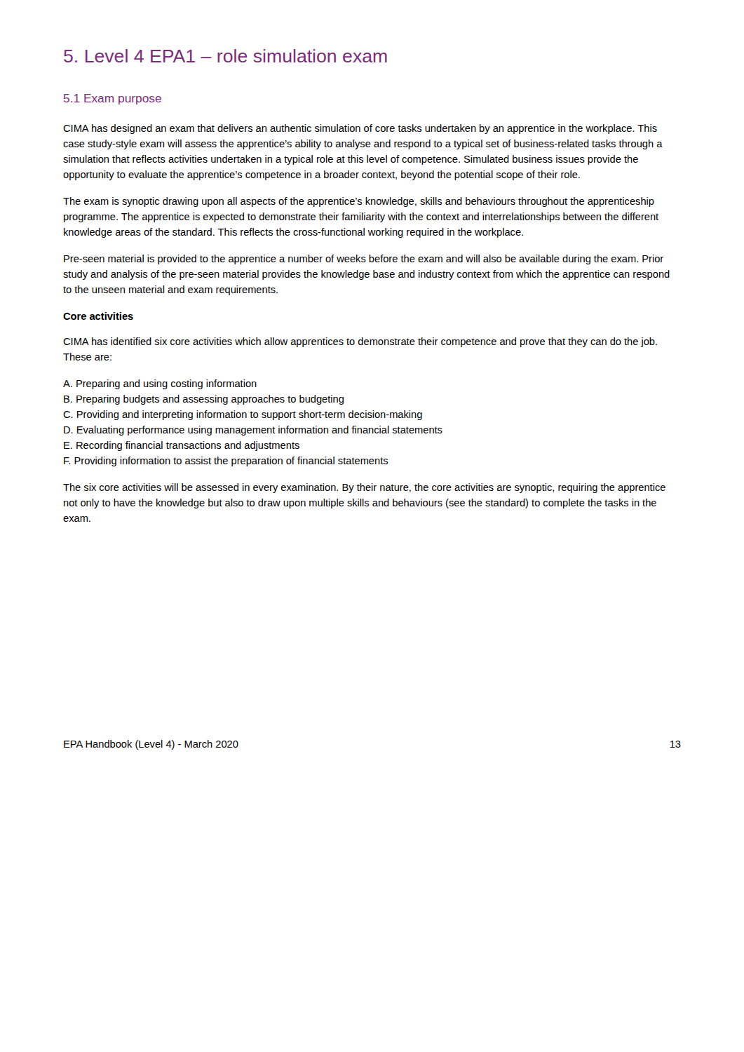5. Level 4 EPA1 – role simulation exam
5.1 Exam purpose
CIMA has designed an exam that delivers an authentic simulation of core tasks undertaken by an apprentice in the workplace. This case study-style exam will assess the apprentice’s ability to analyse and respond to a typical set of business-related tasks through a simulation that reflects activities undertaken in a typical role at this level of competence. Simulated business issues provide the opportunity to evaluate the apprentice’s competence in a broader context, beyond the potential scope of their role.
The exam is synoptic drawing upon all aspects of the apprentice’s knowledge, skills and behaviours throughout the apprenticeship programme. The apprentice is expected to demonstrate their familiarity with the context and interrelationships between the different knowledge areas of the standard. This reflects the cross-functional working required in the workplace.
Pre-seen material is provided to the apprentice a number of weeks before the exam and will also be available during the exam. Prior study and analysis of the pre-seen material provides the knowledge base and industry context from which the apprentice can respond to the unseen material and exam requirements.
Core activities
CIMA has identified six core activities which allow apprentices to demonstrate their competence and prove that they can do the job. These are:
A. Preparing and using costing information
B. Preparing budgets and assessing approaches to budgeting
C. Providing and interpreting information to support short-term decision-making
D. Evaluating performance using management information and financial statements
E. Recording financial transactions and adjustments
F. Providing information to assist the preparation of financial statements
The six core activities will be assessed in every examination. By their nature, the core activities are synoptic, requiring the apprentice not only to have the knowledge but also to draw upon multiple skills and behaviours (see the standard) to complete the tasks in the exam.
EPA Handbook (Level 4) - March 2020 13